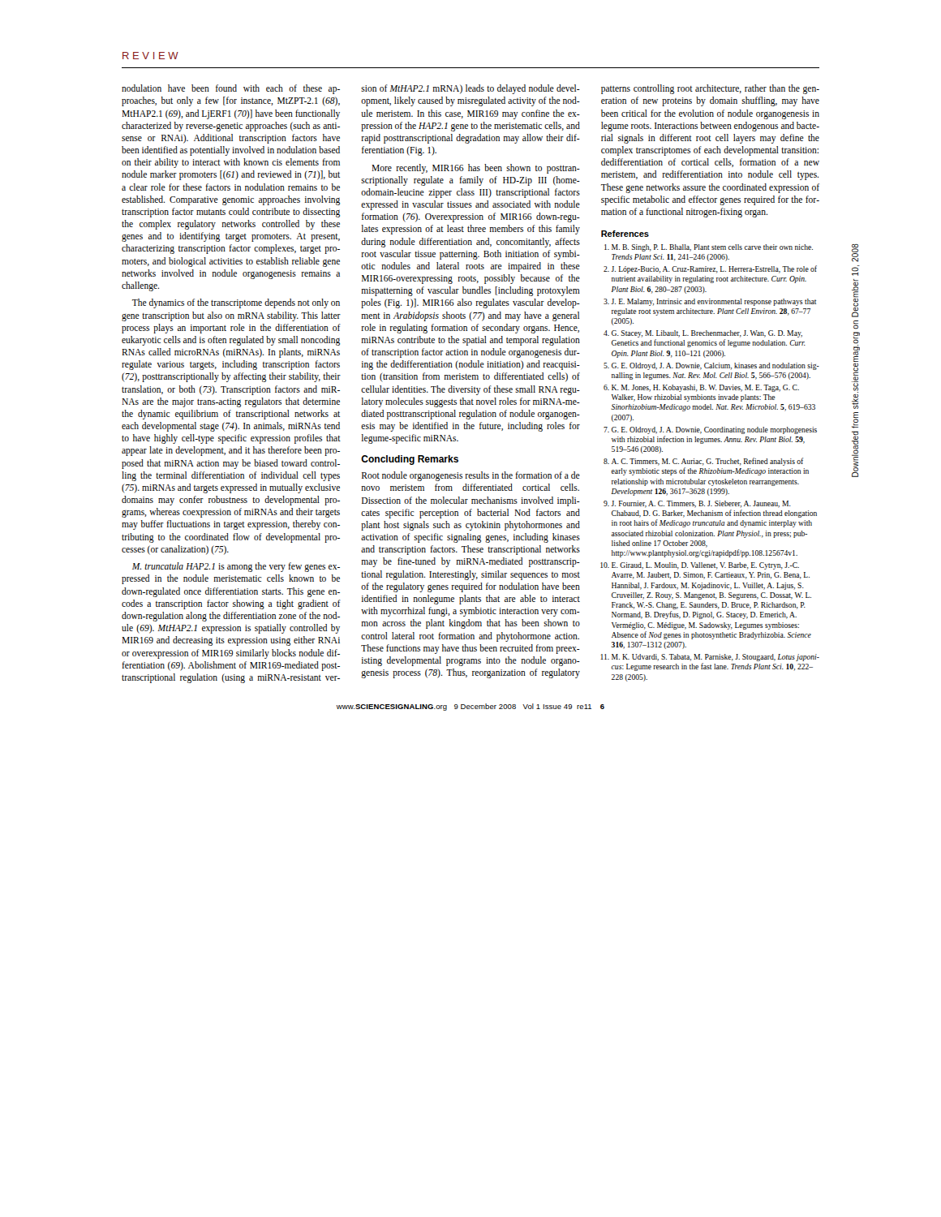Downloaded from stke.sciencemag.org on December 10, 2008
REVIEW
nodulation have been found with each of these approaches, but only a few [for instance, MtZPT-2.1 (68), MtHAP2.1 (69), and LjERF1 (70)] have been functionally characterized by reverse-genetic approaches (such as antisense or RNAi). Additional transcription factors have been identified as potentially involved in nodulation based on their ability to interact with known cis elements from nodule marker promoters [(61) and reviewed in (71)], but a clear role for these factors in nodulation remains to be established. Comparative genomic approaches involving transcription factor mutants could contribute to dissecting the complex regulatory networks controlled by these genes and to identifying target promoters. At present, characterizing transcription factor complexes, target promoters, and biological activities to establish reliable gene networks involved in nodule organogenesis remains a challenge.
The dynamics of the transcriptome depends not only on gene transcription but also on mRNA stability. This latter process plays an important role in the differentiation of eukaryotic cells and is often regulated by small noncoding RNAs called microRNAs (miRNAs). In plants, miRNAs regulate various targets, including transcription factors (72), posttranscriptionally by affecting their stability, their translation, or both (73). Transcription factors and miRNAs are the major trans-acting regulators that determine the dynamic equilibrium of transcriptional networks at each developmental stage (74). In animals, miRNAs tend to have highly cell-type specific expression profiles that appear late in development, and it has therefore been proposed that miRNA action may be biased toward controlling the terminal differentiation of individual cell types (75). miRNAs and targets expressed in mutually exclusive domains may confer robustness to developmental programs, whereas coexpression of miRNAs and their targets may buffer fluctuations in target expression, thereby contributing to the coordinated flow of developmental processes (or canalization) (75).
M. truncatula HAP2.1 is among the very few genes expressed in the nodule meristematic cells known to be down-regulated once differentiation starts. This gene encodes a transcription factor showing a tight gradient of down-regulation along the differentiation zone of the nodule (69). MtHAP2.1 expression is spatially controlled by MIR169 and decreasing its expression using either RNAi or overexpression of MIR169 similarly blocks nodule differentiation (69). Abolishment of MIR169-mediated posttranscriptional regulation (using a miRNA-resistant version of MtHAP2.1 mRNA) leads to delayed nodule development, likely caused by misregulated activity of the nodule meristem. In this case, MIR169 may confine the expression of the HAP2.1 gene to the meristematic cells, and rapid posttranscriptional degradation may allow their differentiation (Fig. 1).
More recently, MIR166 has been shown to posttranscriptionally regulate a family of HD-Zip III (homeodomain-leucine zipper class III) transcriptional factors expressed in vascular tissues and associated with nodule formation (76). Overexpression of MIR166 down-regulates expression of at least three members of this family during nodule differentiation and, concomitantly, affects root vascular tissue patterning. Both initiation of symbiotic nodules and lateral roots are impaired in these MIR166-overexpressing roots, possibly because of the mispatterning of vascular bundles [including protoxylem poles (Fig. 1)]. MIR166 also regulates vascular development in Arabidopsis shoots (77) and may have a general role in regulating formation of secondary organs. Hence, miRNAs contribute to the spatial and temporal regulation of transcription factor action in nodule organogenesis during the dedifferentiation (nodule initiation) and reacquisition (transition from meristem to differentiated cells) of cellular identities. The diversity of these small RNA regulatory molecules suggests that novel roles for miRNA-mediated posttranscriptional regulation of nodule organogenesis may be identified in the future, including roles for legume-specific miRNAs.
Concluding Remarks
Root nodule organogenesis results in the formation of a de novo meristem from differentiated cortical cells. Dissection of the molecular mechanisms involved implicates specific perception of bacterial Nod factors and plant host signals such as cytokinin phytohormones and activation of specific signaling genes, including kinases and transcription factors. These transcriptional networks may be fine-tuned by miRNA-mediated posttranscriptional regulation. Interestingly, similar sequences to most of the regulatory genes required for nodulation have been identified in nonlegume plants that are able to interact with mycorrhizal fungi, a symbiotic interaction very common across the plant kingdom that has been shown to control lateral root formation and phytohormone action. These functions may have thus been recruited from preexisting developmental programs into the nodule organogenesis process (78). Thus, reorganization of regulatory patterns controlling root architecture, rather than the generation of new proteins by domain shuffling, may have been critical for the evolution of nodule organogenesis in legume roots. Interactions between endogenous and bacterial signals in different root cell layers may define the complex transcriptomes of each developmental transition: dedifferentiation of cortical cells, formation of a new meristem, and redifferentiation into nodule cell types. These gene networks assure the coordinated expression of specific metabolic and effector genes required for the formation of a functional nitrogen-fixing organ.
References
M. B. Singh, P. L. Bhalla, Plant stem cells carve their own niche. Trends Plant Sci. 11, 241–246 (2006).
J. López-Bucio, A. Cruz-Ramírez, L. Herrera-Estrella, The role of nutrient availability in regulating root architecture. Curr. Opin. Plant Biol. 6, 280–287 (2003).
J. E. Malamy, Intrinsic and environmental response pathways that regulate root system architecture. Plant Cell Environ. 28, 67–77 (2005).
G. Stacey, M. Libault, L. Brechenmacher, J. Wan, G. D. May, Genetics and functional genomics of legume nodulation. Curr. Opin. Plant Biol. 9, 110–121 (2006).
G. E. Oldroyd, J. A. Downie, Calcium, kinases and nodulation signalling in legumes. Nat. Rev. Mol. Cell Biol. 5, 566–576 (2004).
K. M. Jones, H. Kobayashi, B. W. Davies, M. E. Taga, G. C. Walker, How rhizobial symbionts invade plants: The Sinorhizobium-Medicago model. Nat. Rev. Microbiol. 5, 619–633 (2007).
G. E. Oldroyd, J. A. Downie, Coordinating nodule morphogenesis with rhizobial infection in legumes. Annu. Rev. Plant Biol. 59, 519–546 (2008).
A. C. Timmers, M. C. Auriac, G. Truchet, Refined analysis of early symbiotic steps of the Rhizobium-Medicago interaction in relationship with microtubular cytoskeleton rearrangements. Development 126, 3617–3628 (1999).
J. Fournier, A. C. Timmers, B. J. Sieberer, A. Jauneau, M. Chabaud, D. G. Barker, Mechanism of infection thread elongation in root hairs of Medicago truncatula and dynamic interplay with associated rhizobial colonization. Plant Physiol., in press; published online 17 October 2008, http://www.plantphysiol.org/cgi/rapidpdf/pp.108.125674v1.
E. Giraud, L. Moulin, D. Vallenet, V. Barbe, E. Cytryn, J.-C. Avarre, M. Jaubert, D. Simon, F. Cartieaux, Y. Prin, G. Bena, L. Hannibal, J. Fardoux, M. Kojadinovic, L. Vuillet, A. Lajus, S. Cruveiller, Z. Rouy, S. Mangenot, B. Segurens, C. Dossat, W. L. Franck, W.-S. Chang, E. Saunders, D. Bruce, P. Richardson, P. Normand, B. Dreyfus, D. Pignol, G. Stacey, D. Emerich, A. Verméglio, C. Médigue, M. Sadowsky, Legumes symbioses: Absence of Nod genes in photosynthetic Bradyrhizobia. Science 316, 1307–1312 (2007).
M. K. Udvardi, S. Tabata, M. Parniske, J. Stougaard, Lotus japonicus: Legume research in the fast lane. Trends Plant Sci. 10, 222–228 (2005).
www.SCIENCESIGNALING.org 9 December 2008 Vol 1 Issue 49 re116